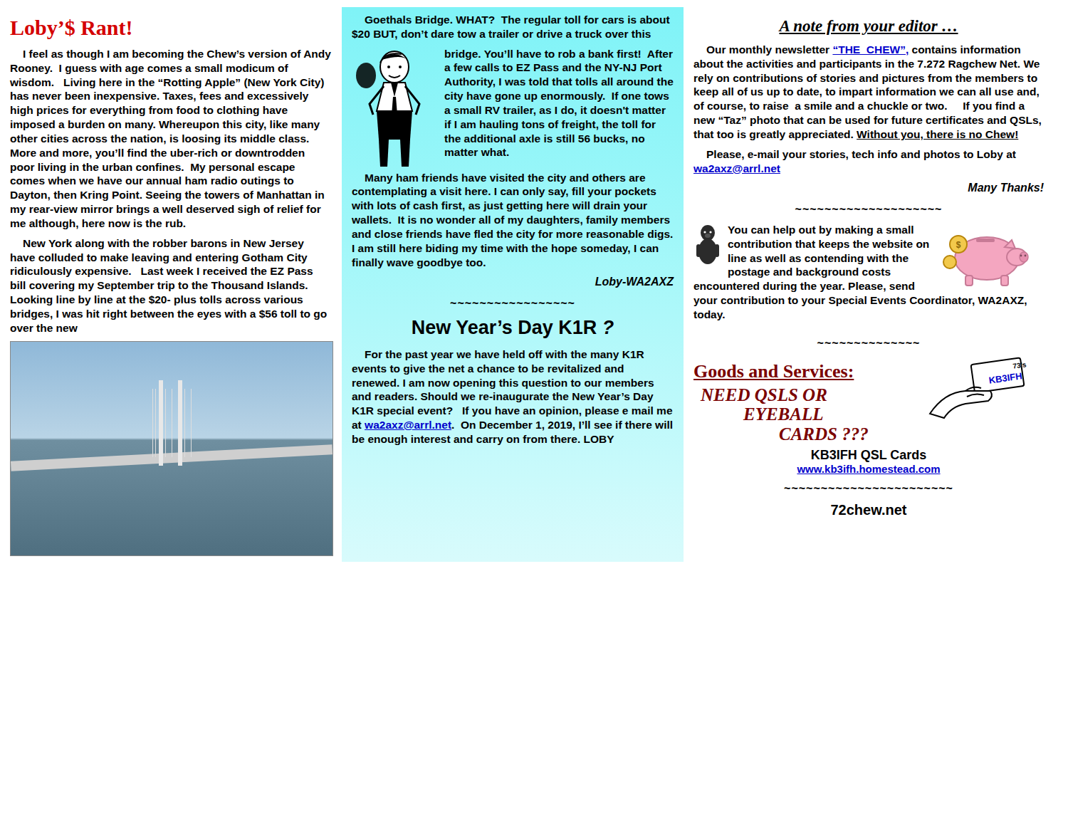Loby’$ Rant!
I feel as though I am becoming the Chew’s version of Andy Rooney. I guess with age comes a small modicum of wisdom. Living here in the “Rotting Apple” (New York City) has never been inexpensive. Taxes, fees and excessively high prices for everything from food to clothing have imposed a burden on many. Whereupon this city, like many other cities across the nation, is loosing its middle class. More and more, you’ll find the uber-rich or downtrodden poor living in the urban confines. My personal escape comes when we have our annual ham radio outings to Dayton, then Kring Point. Seeing the towers of Manhattan in my rear-view mirror brings a well deserved sigh of relief for me although, here now is the rub.
New York along with the robber barons in New Jersey have colluded to make leaving and entering Gotham City ridiculously expensive. Last week I received the EZ Pass bill covering my September trip to the Thousand Islands. Looking line by line at the $20- plus tolls across various bridges, I was hit right between the eyes with a $56 toll to go over the new
Goethals Bridge. WHAT? The regular toll for cars is about $20 BUT, don’t dare tow a trailer or drive a truck over this
bridge. You’ll have to rob a bank first! After a few calls to EZ Pass and the NY-NJ Port Authority, I was told that tolls all around the city have gone up enormously. If one tows a small RV trailer, as I do, it doesn't matter if I am hauling tons of freight, the toll for the additional axle is still 56 bucks, no matter what.
Many ham friends have visited the city and others are contemplating a visit here. I can only say, fill your pockets with lots of cash first, as just getting here will drain your wallets. It is no wonder all of my daughters, family members and close friends have fled the city for more reasonable digs. I am still here biding my time with the hope someday, I can finally wave goodbye too.
Loby-WA2AXZ
~~~~~~~~~~~~~~~~~
New Year’s Day K1R ?
For the past year we have held off with the many K1R events to give the net a chance to be revitalized and renewed. I am now opening this question to our members and readers. Should we re-inaugurate the New Year’s Day K1R special event? If you have an opinion, please e mail me at wa2axz@arrl.net. On December 1, 2019, I’ll see if there will be enough interest and carry on from there. LOBY
A note from your editor …
Our monthly newsletter “THE CHEW”, contains information about the activities and participants in the 7.272 Ragchew Net. We rely on contributions of stories and pictures from the members to keep all of us up to date, to impart information we can all use and, of course, to raise a smile and a chuckle or two. If you find a new “Taz” photo that can be used for future certificates and QSLs, that too is greatly appreciated. Without you, there is no Chew!
Please, e-mail your stories, tech info and photos to Loby at wa2axz@arrl.net
Many Thanks!
~~~~~~~~~~~~~~~~~~~~
$
You can help out by making a small contribution that keeps the website on line as well as contending with the postage and background costs encountered during the year. Please, send your contribution to your Special Events Coordinator, WA2AXZ, today.
~~~~~~~~~~~~~~
73’s KB3IFH
Goods and Services:
NEED QSLS OR EYEBALL CARDS ???
KB3IFH QSL Cards www.kb3ifh.homestead.com
~~~~~~~~~~~~~~~~~~~~~~~
72chew.net